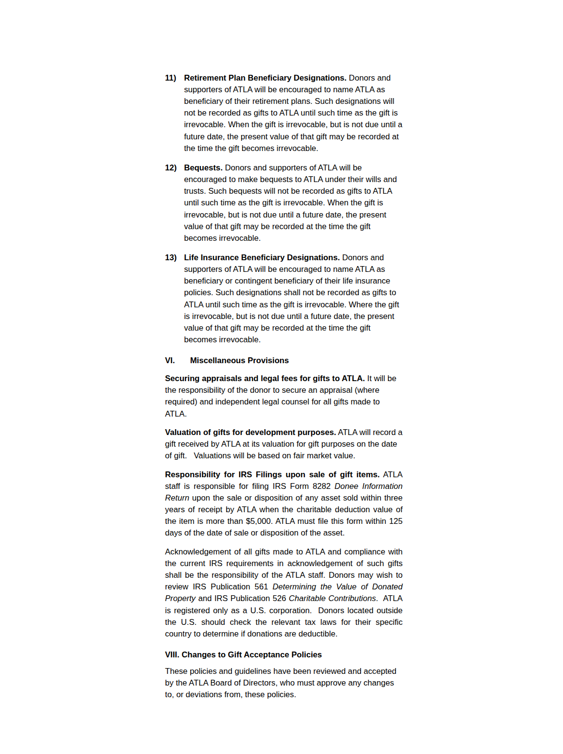11) Retirement Plan Beneficiary Designations. Donors and supporters of ATLA will be encouraged to name ATLA as beneficiary of their retirement plans. Such designations will not be recorded as gifts to ATLA until such time as the gift is irrevocable. When the gift is irrevocable, but is not due until a future date, the present value of that gift may be recorded at the time the gift becomes irrevocable.
12) Bequests. Donors and supporters of ATLA will be encouraged to make bequests to ATLA under their wills and trusts. Such bequests will not be recorded as gifts to ATLA until such time as the gift is irrevocable. When the gift is irrevocable, but is not due until a future date, the present value of that gift may be recorded at the time the gift becomes irrevocable.
13) Life Insurance Beneficiary Designations. Donors and supporters of ATLA will be encouraged to name ATLA as beneficiary or contingent beneficiary of their life insurance policies. Such designations shall not be recorded as gifts to ATLA until such time as the gift is irrevocable. Where the gift is irrevocable, but is not due until a future date, the present value of that gift may be recorded at the time the gift becomes irrevocable.
VI. Miscellaneous Provisions
Securing appraisals and legal fees for gifts to ATLA. It will be the responsibility of the donor to secure an appraisal (where required) and independent legal counsel for all gifts made to ATLA.
Valuation of gifts for development purposes. ATLA will record a gift received by ATLA at its valuation for gift purposes on the date of gift. Valuations will be based on fair market value.
Responsibility for IRS Filings upon sale of gift items. ATLA staff is responsible for filing IRS Form 8282 Donee Information Return upon the sale or disposition of any asset sold within three years of receipt by ATLA when the charitable deduction value of the item is more than $5,000. ATLA must file this form within 125 days of the date of sale or disposition of the asset.
Acknowledgement of all gifts made to ATLA and compliance with the current IRS requirements in acknowledgement of such gifts shall be the responsibility of the ATLA staff. Donors may wish to review IRS Publication 561 Determining the Value of Donated Property and IRS Publication 526 Charitable Contributions. ATLA is registered only as a U.S. corporation. Donors located outside the U.S. should check the relevant tax laws for their specific country to determine if donations are deductible.
VIII. Changes to Gift Acceptance Policies
These policies and guidelines have been reviewed and accepted by the ATLA Board of Directors, who must approve any changes to, or deviations from, these policies.